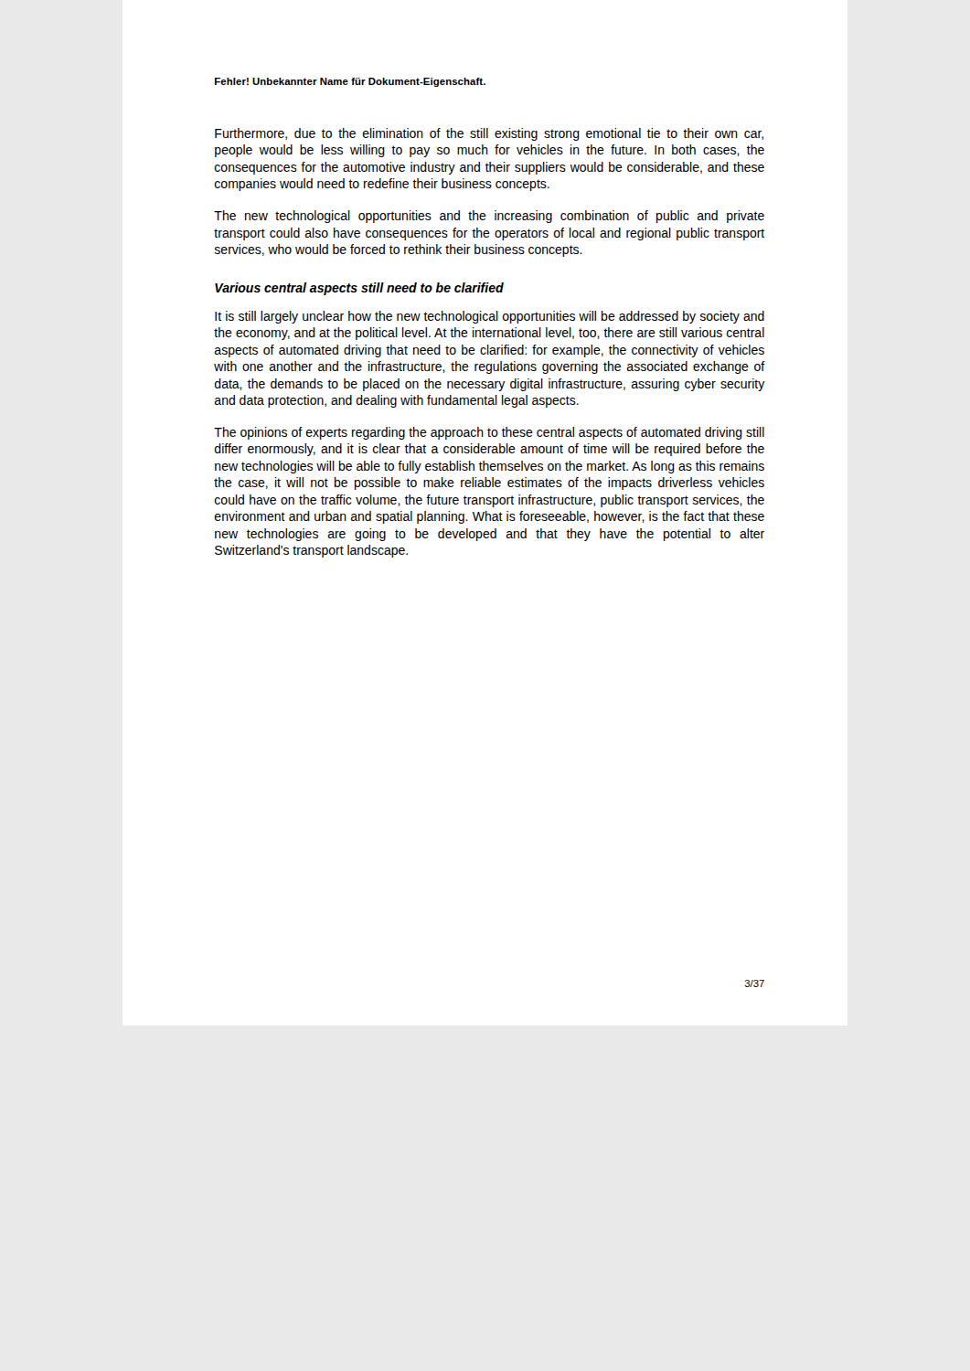Fehler! Unbekannter Name für Dokument-Eigenschaft.
Furthermore, due to the elimination of the still existing strong emotional tie to their own car, people would be less willing to pay so much for vehicles in the future. In both cases, the consequences for the automotive industry and their suppliers would be considerable, and these companies would need to redefine their business concepts.
The new technological opportunities and the increasing combination of public and private transport could also have consequences for the operators of local and regional public transport services, who would be forced to rethink their business concepts.
Various central aspects still need to be clarified
It is still largely unclear how the new technological opportunities will be addressed by society and the economy, and at the political level. At the international level, too, there are still various central aspects of automated driving that need to be clarified: for example, the connectivity of vehicles with one another and the infrastructure, the regulations governing the associated exchange of data, the demands to be placed on the necessary digital infrastructure, assuring cyber security and data protection, and dealing with fundamental legal aspects.
The opinions of experts regarding the approach to these central aspects of automated driving still differ enormously, and it is clear that a considerable amount of time will be required before the new technologies will be able to fully establish themselves on the market. As long as this remains the case, it will not be possible to make reliable estimates of the impacts driverless vehicles could have on the traffic volume, the future transport infrastructure, public transport services, the environment and urban and spatial planning. What is foreseeable, however, is the fact that these new technologies are going to be developed and that they have the potential to alter Switzerland's transport landscape.
3/37